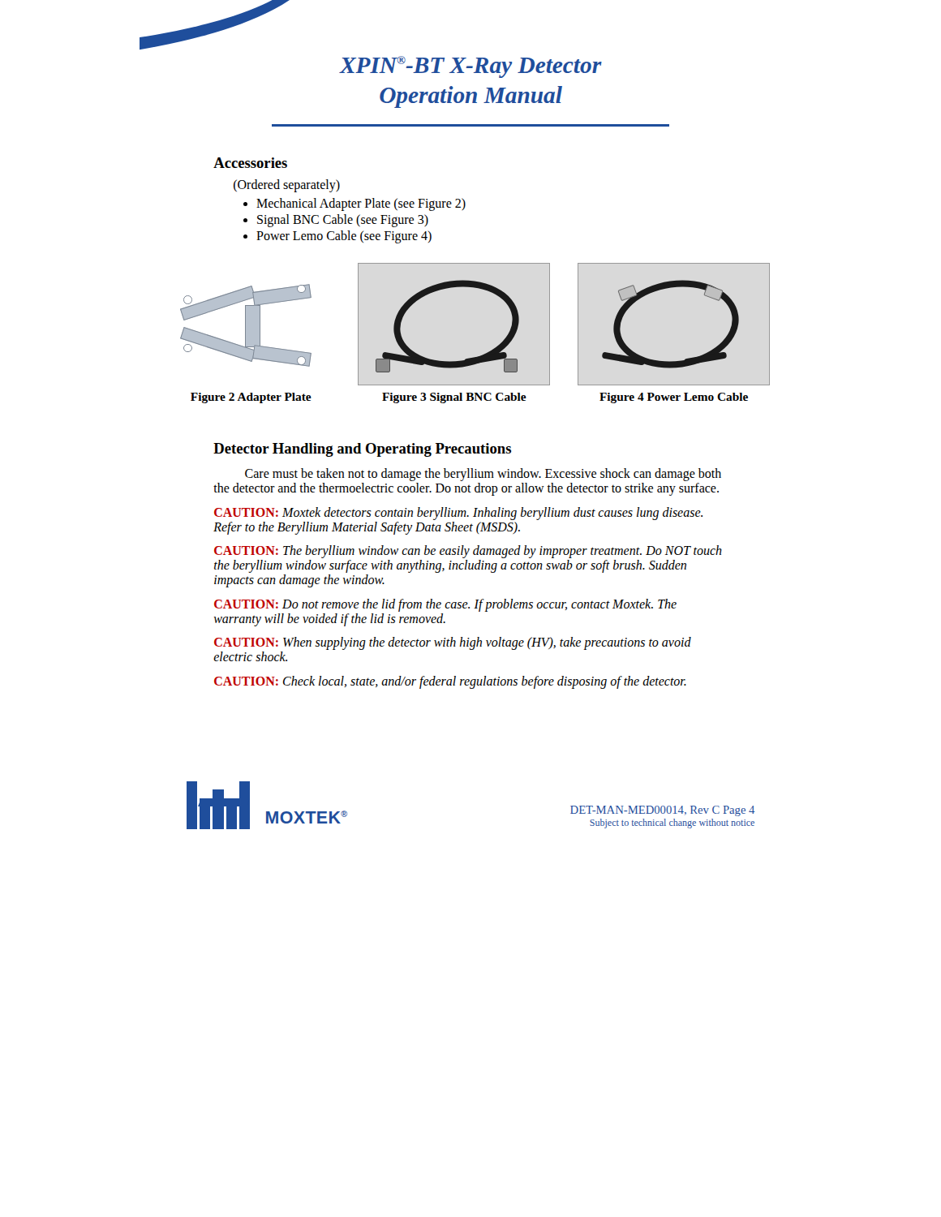XPIN®-BT X-Ray Detector
Operation Manual
Accessories
(Ordered separately)
Mechanical Adapter Plate (see Figure 2)
Signal BNC Cable (see Figure 3)
Power Lemo Cable (see Figure 4)
Figure 2 Adapter Plate
Figure 3 Signal BNC Cable
Figure 4 Power Lemo Cable
Detector Handling and Operating Precautions
Care must be taken not to damage the beryllium window. Excessive shock can damage both the detector and the thermoelectric cooler. Do not drop or allow the detector to strike any surface.
CAUTION: Moxtek detectors contain beryllium. Inhaling beryllium dust causes lung disease. Refer to the Beryllium Material Safety Data Sheet (MSDS).
CAUTION: The beryllium window can be easily damaged by improper treatment. Do NOT touch the beryllium window surface with anything, including a cotton swab or soft brush. Sudden impacts can damage the window.
CAUTION: Do not remove the lid from the case. If problems occur, contact Moxtek. The warranty will be voided if the lid is removed.
CAUTION: When supplying the detector with high voltage (HV), take precautions to avoid electric shock.
CAUTION: Check local, state, and/or federal regulations before disposing of the detector.
MOXTEK®
DET-MAN-MED00014, Rev C Page 4
Subject to technical change without notice